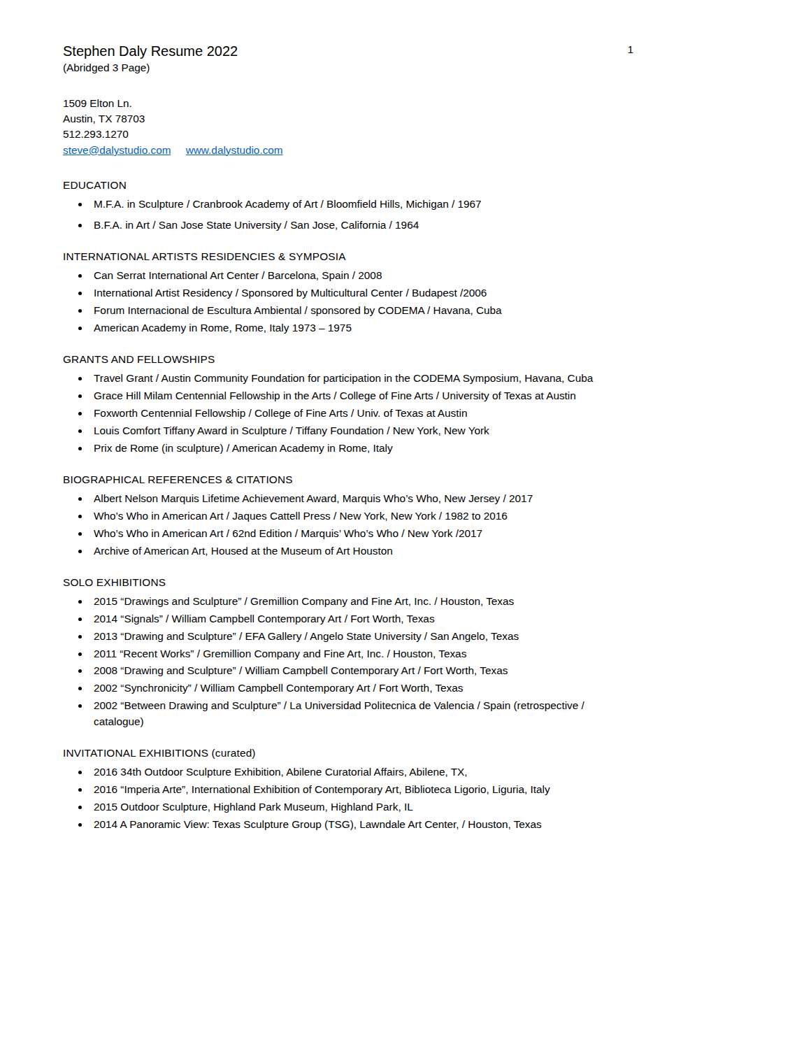Stephen Daly Resume 2022
1
(Abridged 3 Page)
1509 Elton Ln.
Austin, TX 78703
512.293.1270
steve@dalystudio.com www.dalystudio.com
EDUCATION
M.F.A. in Sculpture / Cranbrook Academy of Art / Bloomfield Hills, Michigan / 1967
B.F.A. in Art / San Jose State University / San Jose, California / 1964
INTERNATIONAL ARTISTS RESIDENCIES & SYMPOSIA
Can Serrat International Art Center / Barcelona, Spain / 2008
International Artist Residency / Sponsored by Multicultural Center / Budapest /2006
Forum Internacional de Escultura Ambiental / sponsored by CODEMA / Havana, Cuba
American Academy in Rome, Rome, Italy 1973 – 1975
GRANTS AND FELLOWSHIPS
Travel Grant / Austin Community Foundation for participation in the CODEMA Symposium, Havana, Cuba
Grace Hill Milam Centennial Fellowship in the Arts / College of Fine Arts / University of Texas at Austin
Foxworth Centennial Fellowship / College of Fine Arts / Univ. of Texas at Austin
Louis Comfort Tiffany Award in Sculpture / Tiffany Foundation / New York, New York
Prix de Rome (in sculpture) / American Academy in Rome, Italy
BIOGRAPHICAL REFERENCES & CITATIONS
Albert Nelson Marquis Lifetime Achievement Award, Marquis Who’s Who, New Jersey / 2017
Who’s Who in American Art / Jaques Cattell Press / New York, New York / 1982 to 2016
Who’s Who in American Art / 62nd Edition / Marquis’ Who’s Who / New York /2017
Archive of American Art, Housed at the Museum of Art Houston
SOLO EXHIBITIONS
2015 “Drawings and Sculpture” / Gremillion Company and Fine Art, Inc. / Houston, Texas
2014 “Signals” / William Campbell Contemporary Art / Fort Worth, Texas
2013 “Drawing and Sculpture” / EFA Gallery / Angelo State University / San Angelo, Texas
2011 “Recent Works” / Gremillion Company and Fine Art, Inc. / Houston, Texas
2008 “Drawing and Sculpture” / William Campbell Contemporary Art / Fort Worth, Texas
2002 “Synchronicity” / William Campbell Contemporary Art / Fort Worth, Texas
2002 “Between Drawing and Sculpture” / La Universidad Politecnica de Valencia / Spain (retrospective / catalogue)
INVITATIONAL EXHIBITIONS (curated)
2016 34th Outdoor Sculpture Exhibition, Abilene Curatorial Affairs, Abilene, TX,
2016 “Imperia Arte”, International Exhibition of Contemporary Art, Biblioteca Ligorio, Liguria, Italy
2015 Outdoor Sculpture, Highland Park Museum, Highland Park, IL
2014 A Panoramic View: Texas Sculpture Group (TSG), Lawndale Art Center, / Houston, Texas